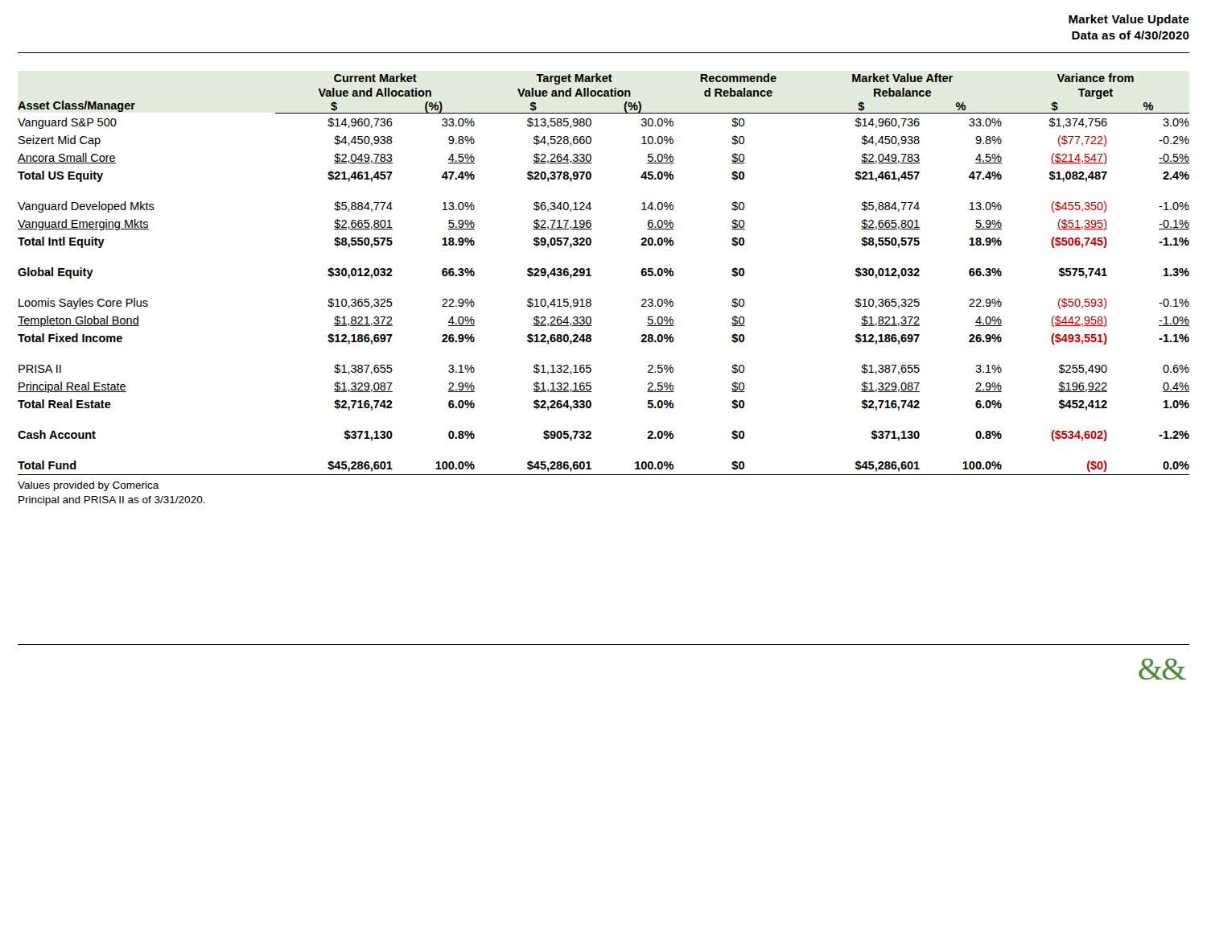Market Value Update
Data as of 4/30/2020
| Asset Class/Manager | Current Market Value and Allocation | Target Market Value and Allocation | Recommende d Rebalance | Market Value After Rebalance | Variance from Target |
| --- | --- | --- | --- | --- | --- |
| $ | (%) | $ | (%) | | $ | % | $ | % |
| Vanguard S&P 500 | $14,960,736 | 33.0% | $13,585,980 | 30.0% | $0 | $14,960,736 | 33.0% | $1,374,756 | 3.0% |
| Seizert Mid Cap | $4,450,938 | 9.8% | $4,528,660 | 10.0% | $0 | $4,450,938 | 9.8% | ($77,722) | -0.2% |
| Ancora Small Core | $2,049,783 | 4.5% | $2,264,330 | 5.0% | $0 | $2,049,783 | 4.5% | ($214,547) | -0.5% |
| Total US Equity | $21,461,457 | 47.4% | $20,378,970 | 45.0% | $0 | $21,461,457 | 47.4% | $1,082,487 | 2.4% |
| Vanguard Developed Mkts | $5,884,774 | 13.0% | $6,340,124 | 14.0% | $0 | $5,884,774 | 13.0% | ($455,350) | -1.0% |
| Vanguard Emerging Mkts | $2,665,801 | 5.9% | $2,717,196 | 6.0% | $0 | $2,665,801 | 5.9% | ($51,395) | -0.1% |
| Total Intl Equity | $8,550,575 | 18.9% | $9,057,320 | 20.0% | $0 | $8,550,575 | 18.9% | ($506,745) | -1.1% |
| Global Equity | $30,012,032 | 66.3% | $29,436,291 | 65.0% | $0 | $30,012,032 | 66.3% | $575,741 | 1.3% |
| Loomis Sayles Core Plus | $10,365,325 | 22.9% | $10,415,918 | 23.0% | $0 | $10,365,325 | 22.9% | ($50,593) | -0.1% |
| Templeton Global Bond | $1,821,372 | 4.0% | $2,264,330 | 5.0% | $0 | $1,821,372 | 4.0% | ($442,958) | -1.0% |
| Total Fixed Income | $12,186,697 | 26.9% | $12,680,248 | 28.0% | $0 | $12,186,697 | 26.9% | ($493,551) | -1.1% |
| PRISA II | $1,387,655 | 3.1% | $1,132,165 | 2.5% | $0 | $1,387,655 | 3.1% | $255,490 | 0.6% |
| Principal Real Estate | $1,329,087 | 2.9% | $1,132,165 | 2.5% | $0 | $1,329,087 | 2.9% | $196,922 | 0.4% |
| Total Real Estate | $2,716,742 | 6.0% | $2,264,330 | 5.0% | $0 | $2,716,742 | 6.0% | $452,412 | 1.0% |
| Cash Account | $371,130 | 0.8% | $905,732 | 2.0% | $0 | $371,130 | 0.8% | ($534,602) | -1.2% |
| Total Fund | $45,286,601 | 100.0% | $45,286,601 | 100.0% | $0 | $45,286,601 | 100.0% | ($0) | 0.0% |
Values provided by Comerica
Principal and PRISA II as of 3/31/2020.
&&